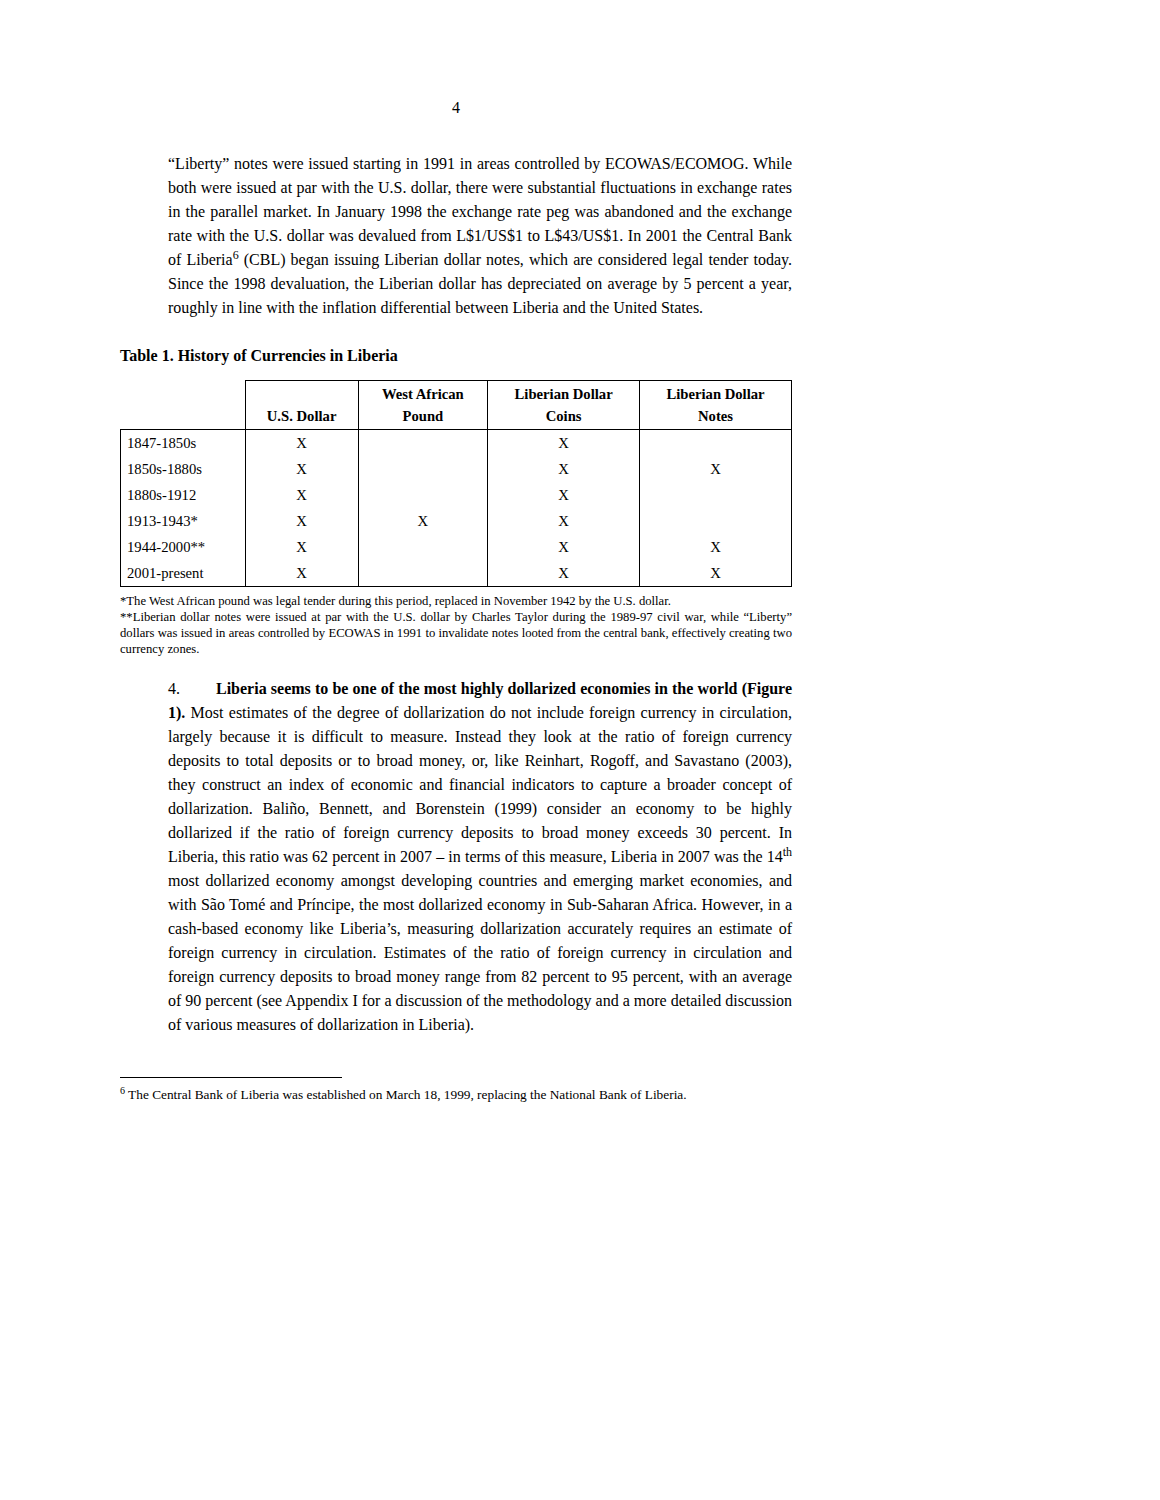4
“Liberty” notes were issued starting in 1991 in areas controlled by ECOWAS/ECOMOG. While both were issued at par with the U.S. dollar, there were substantial fluctuations in exchange rates in the parallel market. In January 1998 the exchange rate peg was abandoned and the exchange rate with the U.S. dollar was devalued from L$1/US$1 to L$43/US$1. In 2001 the Central Bank of Liberia6 (CBL) began issuing Liberian dollar notes, which are considered legal tender today. Since the 1998 devaluation, the Liberian dollar has depreciated on average by 5 percent a year, roughly in line with the inflation differential between Liberia and the United States.
Table 1. History of Currencies in Liberia
| | U.S. Dollar | West African Pound | Liberian Dollar Coins | Liberian Dollar Notes |
| --- | --- | --- | --- | --- |
| 1847-1850s | X | | X | |
| 1850s-1880s | X | | X | X |
| 1880s-1912 | X | | X | |
| 1913-1943* | X | X | X | |
| 1944-2000** | X | | X | X |
| 2001-present | X | | X | X |
*The West African pound was legal tender during this period, replaced in November 1942 by the U.S. dollar.
**Liberian dollar notes were issued at par with the U.S. dollar by Charles Taylor during the 1989-97 civil war, while “Liberty” dollars was issued in areas controlled by ECOWAS in 1991 to invalidate notes looted from the central bank, effectively creating two currency zones.
4. Liberia seems to be one of the most highly dollarized economies in the world (Figure 1). Most estimates of the degree of dollarization do not include foreign currency in circulation, largely because it is difficult to measure. Instead they look at the ratio of foreign currency deposits to total deposits or to broad money, or, like Reinhart, Rogoff, and Savastano (2003), they construct an index of economic and financial indicators to capture a broader concept of dollarization. Baliño, Bennett, and Borenstein (1999) consider an economy to be highly dollarized if the ratio of foreign currency deposits to broad money exceeds 30 percent. In Liberia, this ratio was 62 percent in 2007 – in terms of this measure, Liberia in 2007 was the 14th most dollarized economy amongst developing countries and emerging market economies, and with São Tomé and Príncipe, the most dollarized economy in Sub-Saharan Africa. However, in a cash-based economy like Liberia’s, measuring dollarization accurately requires an estimate of foreign currency in circulation. Estimates of the ratio of foreign currency in circulation and foreign currency deposits to broad money range from 82 percent to 95 percent, with an average of 90 percent (see Appendix I for a discussion of the methodology and a more detailed discussion of various measures of dollarization in Liberia).
6 The Central Bank of Liberia was established on March 18, 1999, replacing the National Bank of Liberia.